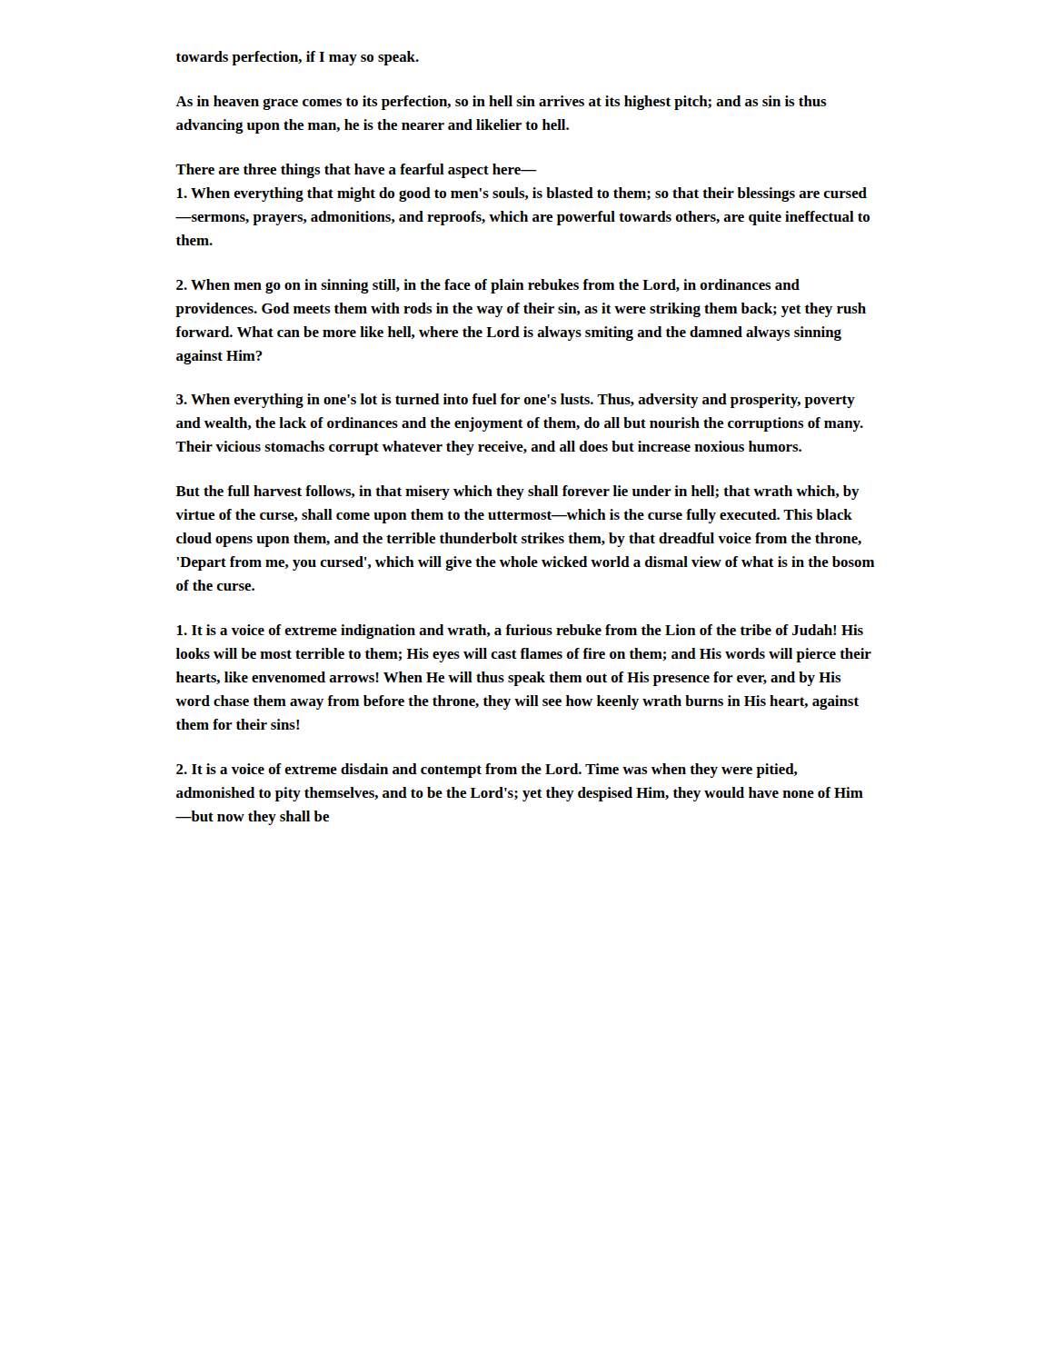towards perfection, if I may so speak.
As in heaven grace comes to its perfection, so in hell sin arrives at its highest pitch; and as sin is thus advancing upon the man, he is the nearer and likelier to hell.
There are three things that have a fearful aspect here—
1. When everything that might do good to men's souls, is blasted to them; so that their blessings are cursed—sermons, prayers, admonitions, and reproofs, which are powerful towards others, are quite ineffectual to them.
2. When men go on in sinning still, in the face of plain rebukes from the Lord, in ordinances and providences. God meets them with rods in the way of their sin, as it were striking them back; yet they rush forward. What can be more like hell, where the Lord is always smiting and the damned always sinning against Him?
3. When everything in one's lot is turned into fuel for one's lusts. Thus, adversity and prosperity, poverty and wealth, the lack of ordinances and the enjoyment of them, do all but nourish the corruptions of many. Their vicious stomachs corrupt whatever they receive, and all does but increase noxious humors.
But the full harvest follows, in that misery which they shall forever lie under in hell; that wrath which, by virtue of the curse, shall come upon them to the uttermost—which is the curse fully executed. This black cloud opens upon them, and the terrible thunderbolt strikes them, by that dreadful voice from the throne, 'Depart from me, you cursed', which will give the whole wicked world a dismal view of what is in the bosom of the curse.
1. It is a voice of extreme indignation and wrath, a furious rebuke from the Lion of the tribe of Judah! His looks will be most terrible to them; His eyes will cast flames of fire on them; and His words will pierce their hearts, like envenomed arrows! When He will thus speak them out of His presence for ever, and by His word chase them away from before the throne, they will see how keenly wrath burns in His heart, against them for their sins!
2. It is a voice of extreme disdain and contempt from the Lord. Time was when they were pitied, admonished to pity themselves, and to be the Lord's; yet they despised Him, they would have none of Him—but now they shall be